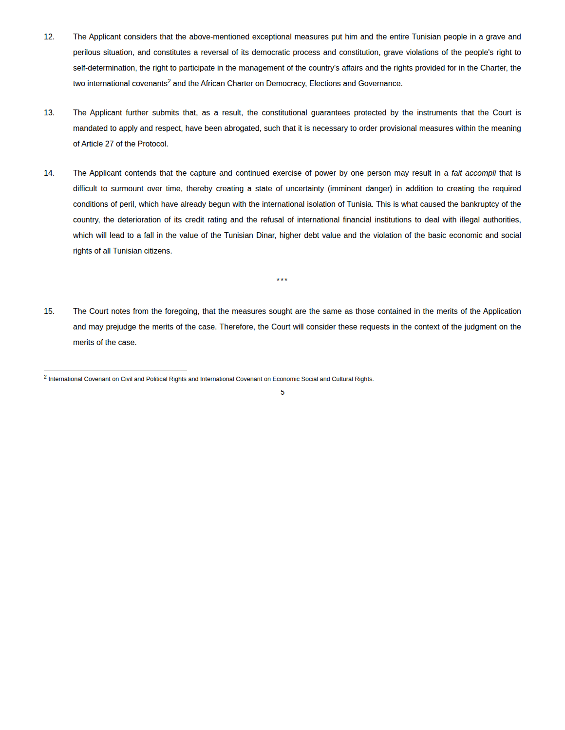12. The Applicant considers that the above-mentioned exceptional measures put him and the entire Tunisian people in a grave and perilous situation, and constitutes a reversal of its democratic process and constitution, grave violations of the people's right to self-determination, the right to participate in the management of the country's affairs and the rights provided for in the Charter, the two international covenants2 and the African Charter on Democracy, Elections and Governance.
13. The Applicant further submits that, as a result, the constitutional guarantees protected by the instruments that the Court is mandated to apply and respect, have been abrogated, such that it is necessary to order provisional measures within the meaning of Article 27 of the Protocol.
14. The Applicant contends that the capture and continued exercise of power by one person may result in a fait accompli that is difficult to surmount over time, thereby creating a state of uncertainty (imminent danger) in addition to creating the required conditions of peril, which have already begun with the international isolation of Tunisia. This is what caused the bankruptcy of the country, the deterioration of its credit rating and the refusal of international financial institutions to deal with illegal authorities, which will lead to a fall in the value of the Tunisian Dinar, higher debt value and the violation of the basic economic and social rights of all Tunisian citizens.
***
15. The Court notes from the foregoing, that the measures sought are the same as those contained in the merits of the Application and may prejudge the merits of the case. Therefore, the Court will consider these requests in the context of the judgment on the merits of the case.
2 International Covenant on Civil and Political Rights and International Covenant on Economic Social and Cultural Rights.
5